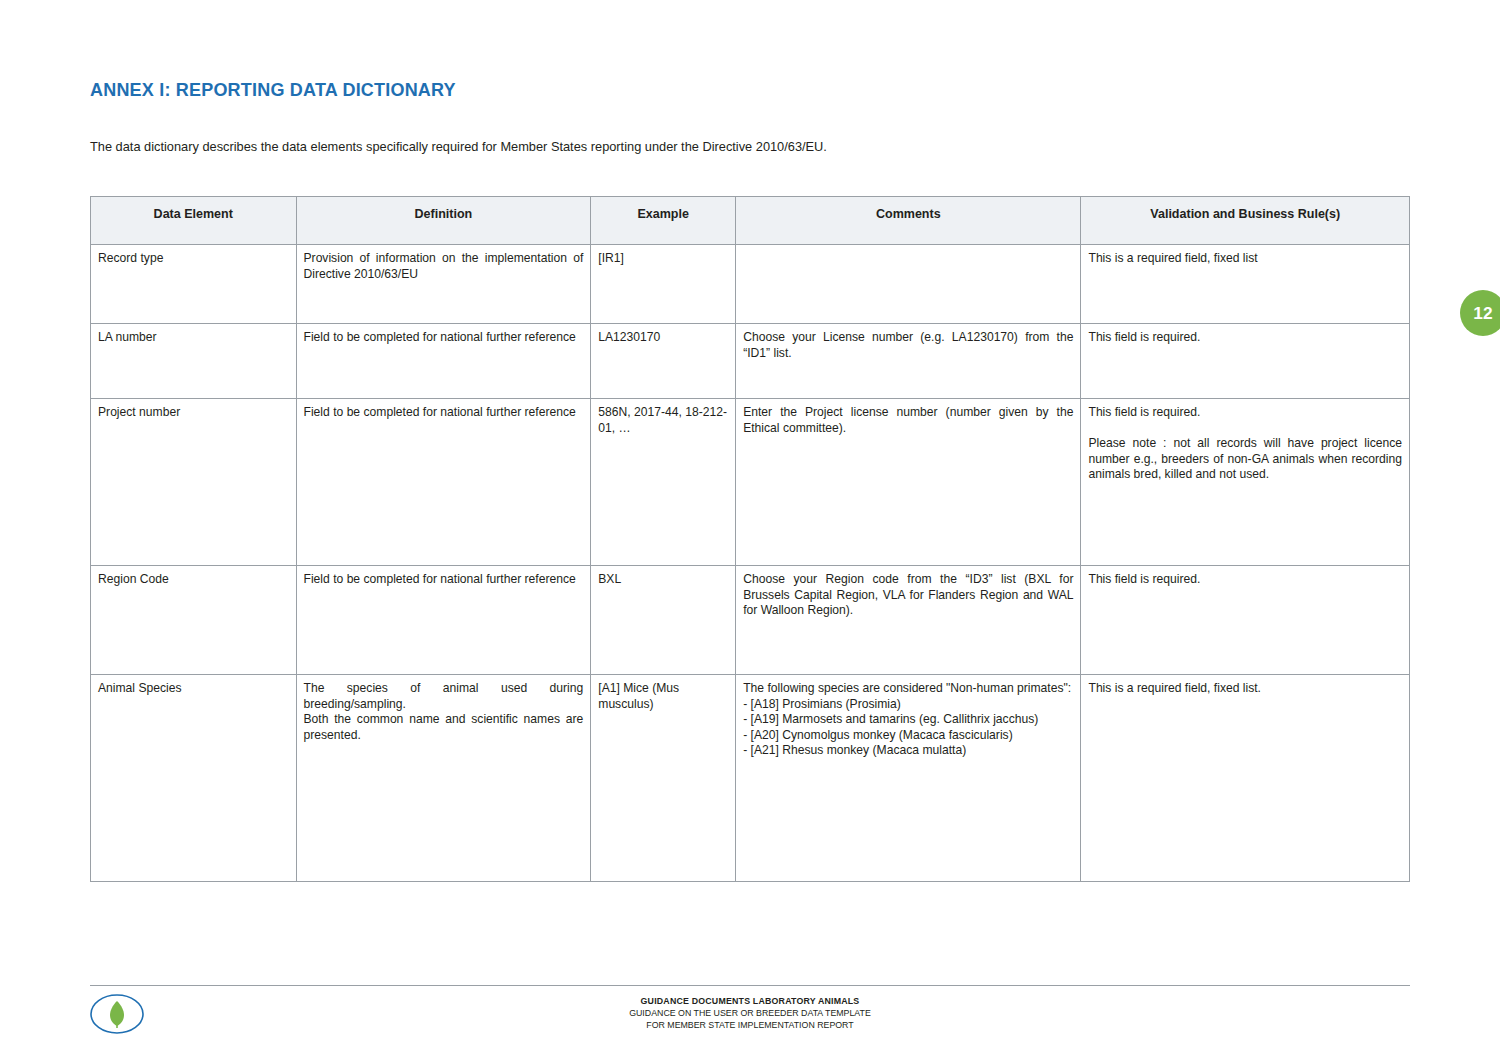12
Annex I: Reporting Data Dictionary
The data dictionary describes the data elements specifically required for Member States reporting under the Directive 2010/63/EU.
| Data Element | Definition | Example | Comments | Validation and Business Rule(s) |
| --- | --- | --- | --- | --- |
| Record type | Provision of information on the implementation of Directive 2010/63/EU | [IR1] | | This is a required field, fixed list |
| LA number | Field to be completed for national further reference | LA1230170 | Choose your License number (e.g. LA1230170) from the “ID1” list. | This field is required. |
| Project number | Field to be completed for national further reference | 586N, 2017-44, 18-212-01, … | Enter the Project license number (number given by the Ethical committee). | This field is required. Please note : not all records will have project licence number e.g., breeders of non-GA animals when recording animals bred, killed and not used. |
| Region Code | Field to be completed for national further reference | BXL | Choose your Region code from the “ID3” list (BXL for Brussels Capital Region, VLA for Flanders Region and WAL for Walloon Region). | This field is required. |
| Animal Species | The species of animal used during breeding/sampling. Both the common name and scientific names are presented. | [A1] Mice (Mus musculus) | The following species are considered "Non-human primates": - [A18] Prosimians (Prosimia) - [A19] Marmosets and tamarins (eg. Callithrix jacchus) - [A20] Cynomolgus monkey (Macaca fascicularis) - [A21] Rhesus monkey (Macaca mulatta) | This is a required field, fixed list. |
GUIDANCE DOCUMENTS LABORATORY ANIMALS
GUIDANCE ON THE USER OR BREEDER DATA TEMPLATE
FOR MEMBER STATE IMPLEMENTATION REPORT